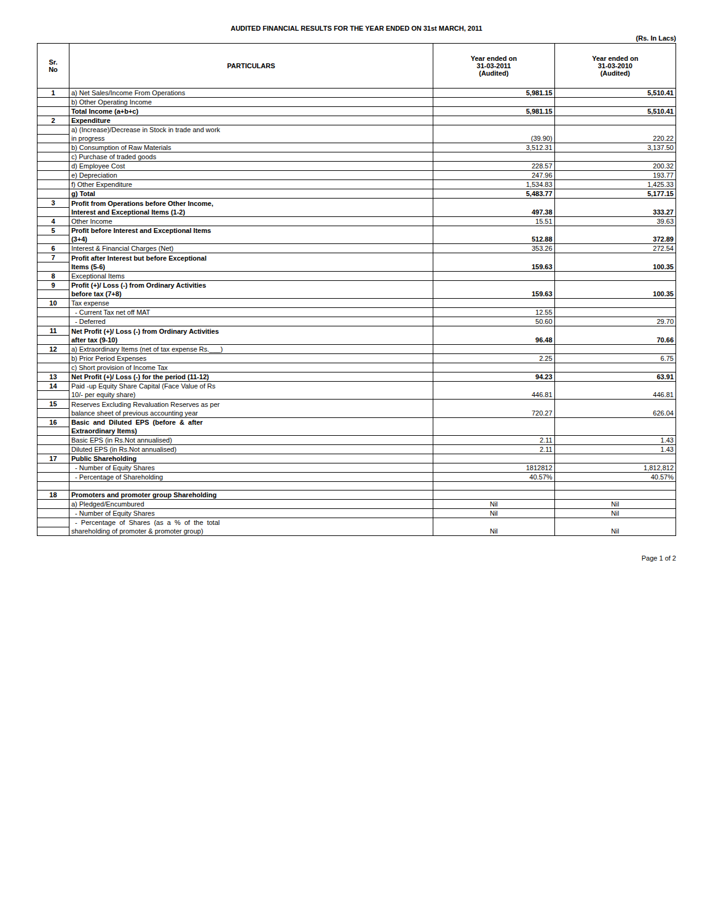AUDITED FINANCIAL RESULTS FOR THE YEAR ENDED ON 31st MARCH, 2011
(Rs. In Lacs)
| Sr. No | PARTICULARS | Year ended on 31-03-2011 (Audited) | Year ended on 31-03-2010 (Audited) |
| --- | --- | --- | --- |
| 1 | a) Net Sales/Income From Operations | 5,981.15 | 5,510.41 |
| | b) Other Operating Income | | |
| | Total Income (a+b+c) | 5,981.15 | 5,510.41 |
| 2 | Expenditure | | |
| | a) (Increase)/Decrease in Stock in trade and work | | |
| | in progress | (39.90) | 220.22 |
| | b) Consumption of Raw Materials | 3,512.31 | 3,137.50 |
| | c) Purchase of traded goods | | |
| | d) Employee Cost | 228.57 | 200.32 |
| | e) Depreciation | 247.96 | 193.77 |
| | f) Other Expenditure | 1,534.83 | 1,425.33 |
| | g) Total | 5,483.77 | 5,177.15 |
| 3 | Profit from Operations before Other Income, | | |
| | Interest and Exceptional Items (1-2) | 497.38 | 333.27 |
| 4 | Other Income | 15.51 | 39.63 |
| 5 | Profit before Interest and Exceptional Items | | |
| | (3+4) | 512.88 | 372.89 |
| 6 | Interest & Financial Charges (Net) | 353.26 | 272.54 |
| 7 | Profit after Interest but before Exceptional | | |
| | Items (5-6) | 159.63 | 100.35 |
| 8 | Exceptional Items | | |
| 9 | Profit (+)/ Loss (-) from Ordinary Activities | | |
| | before tax (7+8) | 159.63 | 100.35 |
| 10 | Tax expense | | |
| | - Current Tax net off MAT | 12.55 | |
| | - Deferred | 50.60 | 29.70 |
| 11 | Net Profit (+)/ Loss (-) from Ordinary Activities | | |
| | after tax (9-10) | 96.48 | 70.66 |
| 12 | a) Extraordinary Items (net of tax expense Rs.___) | | |
| | b) Prior Period Expenses | 2.25 | 6.75 |
| | c) Short provision of Income Tax | | |
| 13 | Net Profit (+)/ Loss (-) for the period (11-12) | 94.23 | 63.91 |
| 14 | Paid -up Equity Share Capital (Face Value of Rs | | |
| | 10/- per equity share) | 446.81 | 446.81 |
| 15 | Reserves Excluding Revaluation Reserves as per | | |
| | balance sheet of previous accounting year | 720.27 | 626.04 |
| 16 | Basic and Diluted EPS (before & after | | |
| | Extraordinary Items) | | |
| | Basic EPS (in Rs.Not annualised) | 2.11 | 1.43 |
| | Diluted EPS (in Rs.Not annualised) | 2.11 | 1.43 |
| 17 | Public Shareholding | | |
| | - Number of Equity Shares | 1812812 | 1,812,812 |
| | - Percentage of Shareholding | 40.57% | 40.57% |
| 18 | Promoters and promoter group Shareholding | | |
| | a) Pledged/Encumbured | Nil | Nil |
| | - Number of Equity Shares | Nil | Nil |
| | - Percentage of Shares (as a % of the total | | |
| | shareholding of promoter & promoter group) | Nil | Nil |
Page 1 of 2